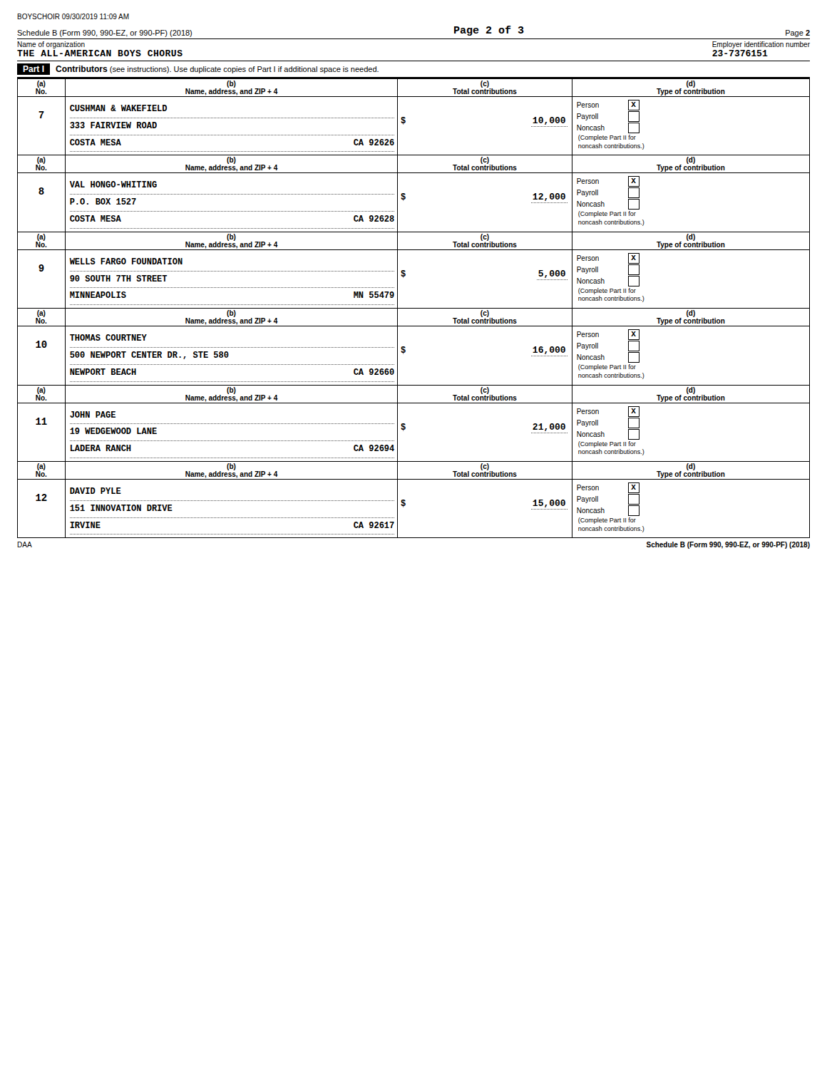BOYSCHOIR 09/30/2019 11:09 AM
Schedule B (Form 990, 990-EZ, or 990-PF) (2018)
Page 2 of 3
Page 2
Name of organization
THE ALL-AMERICAN BOYS CHORUS
Employer identification number
23-7376151
Part I Contributors (see instructions). Use duplicate copies of Part I if additional space is needed.
| (a) No. | (b) Name, address, and ZIP + 4 | (c) Total contributions | (d) Type of contribution |
| 7 | CUSHMAN & WAKEFIELD 333 FAIRVIEW ROAD COSTA MESA CA 92626 | $ 10,000 | Person X Payroll Noncash (Complete Part II for noncash contributions.) |
| (a) No. | (b) Name, address, and ZIP + 4 | (c) Total contributions | (d) Type of contribution |
| 8 | VAL HONGO-WHITING P.O. BOX 1527 COSTA MESA CA 92628 | $ 12,000 | Person X Payroll Noncash (Complete Part II for noncash contributions.) |
| (a) No. | (b) Name, address, and ZIP + 4 | (c) Total contributions | (d) Type of contribution |
| 9 | WELLS FARGO FOUNDATION 90 SOUTH 7TH STREET MINNEAPOLIS MN 55479 | $ 5,000 | Person X Payroll Noncash (Complete Part II for noncash contributions.) |
| (a) No. | (b) Name, address, and ZIP + 4 | (c) Total contributions | (d) Type of contribution |
| 10 | THOMAS COURTNEY 500 NEWPORT CENTER DR., STE 580 NEWPORT BEACH CA 92660 | $ 16,000 | Person X Payroll Noncash (Complete Part II for noncash contributions.) |
| (a) No. | (b) Name, address, and ZIP + 4 | (c) Total contributions | (d) Type of contribution |
| 11 | JOHN PAGE 19 WEDGEWOOD LANE LADERA RANCH CA 92694 | $ 21,000 | Person X Payroll Noncash (Complete Part II for noncash contributions.) |
| (a) No. | (b) Name, address, and ZIP + 4 | (c) Total contributions | (d) Type of contribution |
| 12 | DAVID PYLE 151 INNOVATION DRIVE IRVINE CA 92617 | $ 15,000 | Person X Payroll Noncash (Complete Part II for noncash contributions.) |
DAA
Schedule B (Form 990, 990-EZ, or 990-PF) (2018)